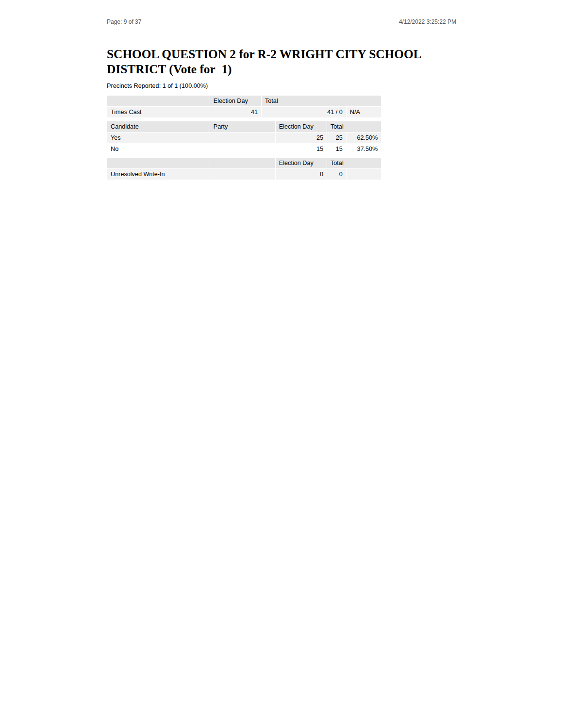Page: 9 of 37 4/12/2022 3:25:22 PM
SCHOOL QUESTION 2 for R-2 WRIGHT CITY SCHOOL DISTRICT (Vote for 1)
Precincts Reported: 1 of 1 (100.00%)
| | Election Day | Total |
| Times Cast | 41 | 41 / 0 | N/A |
| Candidate | Party | Election Day | Total |
| Yes | | 25 | 25 | 62.50% |
| No | | 15 | 15 | 37.50% |
| | | Election Day | Total |
| Unresolved Write-In | | 0 | 0 | |